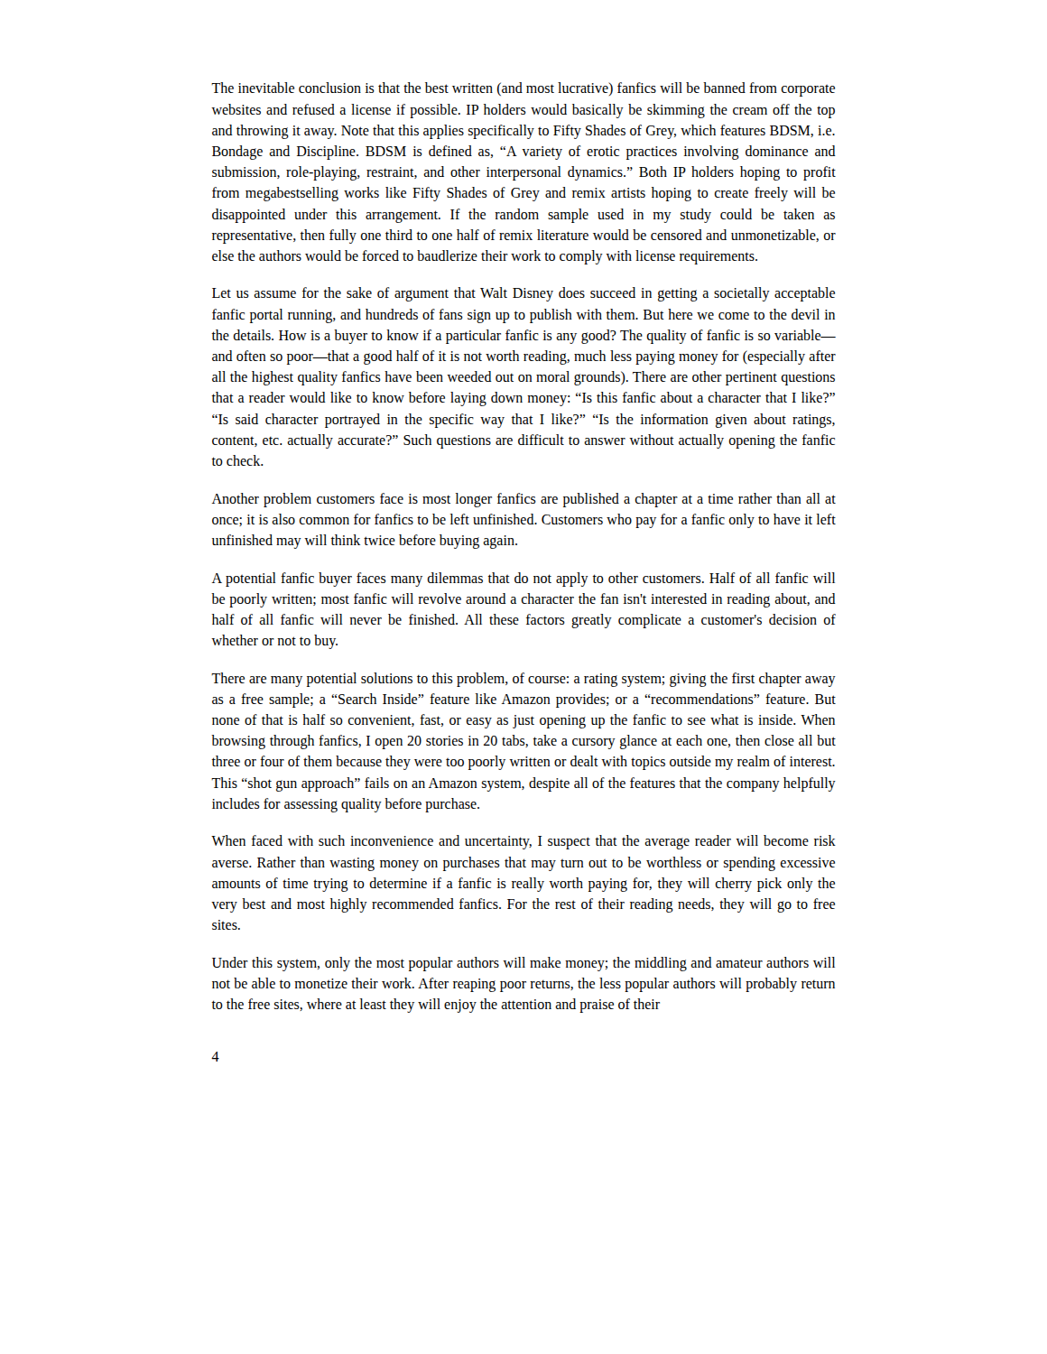The inevitable conclusion is that the best written (and most lucrative) fanfics will be banned from corporate websites and refused a license if possible. IP holders would basically be skimming the cream off the top and throwing it away. Note that this applies specifically to Fifty Shades of Grey, which features BDSM, i.e. Bondage and Discipline. BDSM is defined as, “A variety of erotic practices involving dominance and submission, role-playing, restraint, and other interpersonal dynamics.” Both IP holders hoping to profit from megabestselling works like Fifty Shades of Grey and remix artists hoping to create freely will be disappointed under this arrangement. If the random sample used in my study could be taken as representative, then fully one third to one half of remix literature would be censored and unmonetizable, or else the authors would be forced to baudlerize their work to comply with license requirements.
Let us assume for the sake of argument that Walt Disney does succeed in getting a societally acceptable fanfic portal running, and hundreds of fans sign up to publish with them. But here we come to the devil in the details. How is a buyer to know if a particular fanfic is any good? The quality of fanfic is so variable—and often so poor—that a good half of it is not worth reading, much less paying money for (especially after all the highest quality fanfics have been weeded out on moral grounds). There are other pertinent questions that a reader would like to know before laying down money: “Is this fanfic about a character that I like?” “Is said character portrayed in the specific way that I like?” “Is the information given about ratings, content, etc. actually accurate?” Such questions are difficult to answer without actually opening the fanfic to check.
Another problem customers face is most longer fanfics are published a chapter at a time rather than all at once; it is also common for fanfics to be left unfinished. Customers who pay for a fanfic only to have it left unfinished may will think twice before buying again.
A potential fanfic buyer faces many dilemmas that do not apply to other customers. Half of all fanfic will be poorly written; most fanfic will revolve around a character the fan isn't interested in reading about, and half of all fanfic will never be finished. All these factors greatly complicate a customer's decision of whether or not to buy.
There are many potential solutions to this problem, of course: a rating system; giving the first chapter away as a free sample; a “Search Inside” feature like Amazon provides; or a “recommendations” feature. But none of that is half so convenient, fast, or easy as just opening up the fanfic to see what is inside. When browsing through fanfics, I open 20 stories in 20 tabs, take a cursory glance at each one, then close all but three or four of them because they were too poorly written or dealt with topics outside my realm of interest. This “shot gun approach” fails on an Amazon system, despite all of the features that the company helpfully includes for assessing quality before purchase.
When faced with such inconvenience and uncertainty, I suspect that the average reader will become risk averse. Rather than wasting money on purchases that may turn out to be worthless or spending excessive amounts of time trying to determine if a fanfic is really worth paying for, they will cherry pick only the very best and most highly recommended fanfics. For the rest of their reading needs, they will go to free sites.
Under this system, only the most popular authors will make money; the middling and amateur authors will not be able to monetize their work. After reaping poor returns, the less popular authors will probably return to the free sites, where at least they will enjoy the attention and praise of their
4